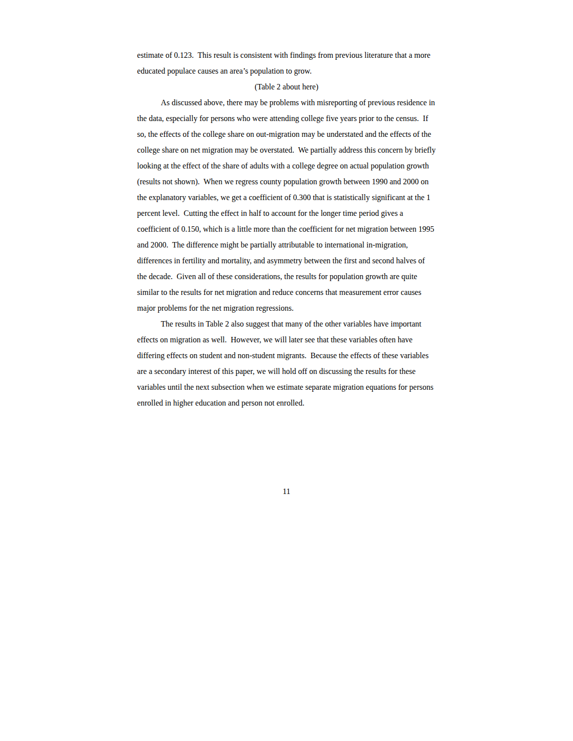estimate of 0.123. This result is consistent with findings from previous literature that a more educated populace causes an area’s population to grow.
(Table 2 about here)
As discussed above, there may be problems with misreporting of previous residence in the data, especially for persons who were attending college five years prior to the census. If so, the effects of the college share on out-migration may be understated and the effects of the college share on net migration may be overstated. We partially address this concern by briefly looking at the effect of the share of adults with a college degree on actual population growth (results not shown). When we regress county population growth between 1990 and 2000 on the explanatory variables, we get a coefficient of 0.300 that is statistically significant at the 1 percent level. Cutting the effect in half to account for the longer time period gives a coefficient of 0.150, which is a little more than the coefficient for net migration between 1995 and 2000. The difference might be partially attributable to international in-migration, differences in fertility and mortality, and asymmetry between the first and second halves of the decade. Given all of these considerations, the results for population growth are quite similar to the results for net migration and reduce concerns that measurement error causes major problems for the net migration regressions.
The results in Table 2 also suggest that many of the other variables have important effects on migration as well. However, we will later see that these variables often have differing effects on student and non-student migrants. Because the effects of these variables are a secondary interest of this paper, we will hold off on discussing the results for these variables until the next subsection when we estimate separate migration equations for persons enrolled in higher education and person not enrolled.
11